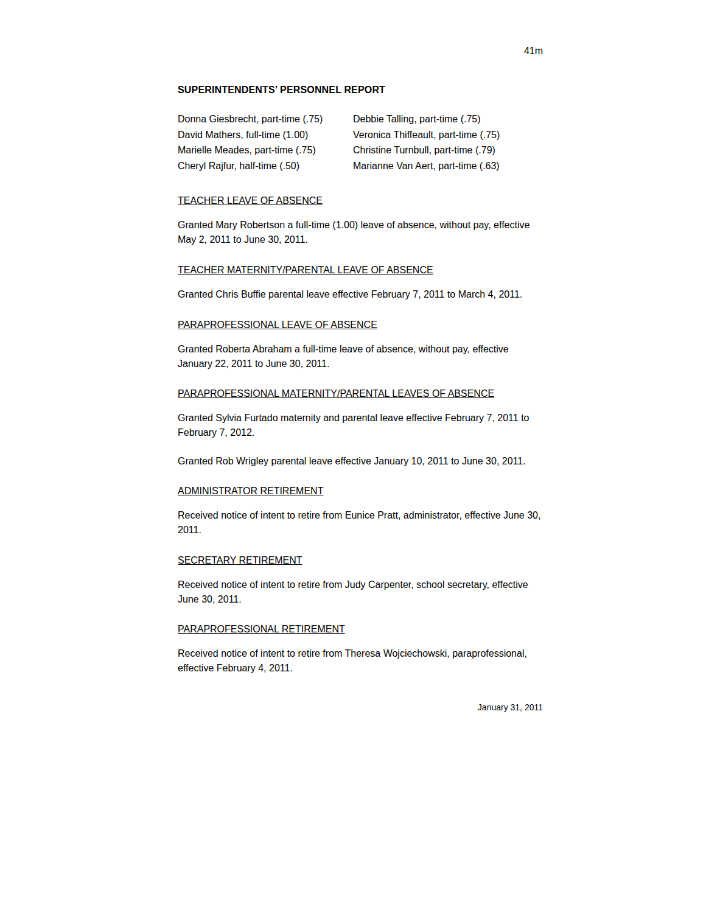41m
SUPERINTENDENTS’ PERSONNEL REPORT
| Donna Giesbrecht, part-time (.75) | Debbie Talling, part-time (.75) |
| David Mathers, full-time (1.00) | Veronica Thiffeault, part-time (.75) |
| Marielle Meades, part-time (.75) | Christine Turnbull, part-time (.79) |
| Cheryl Rajfur, half-time (.50) | Marianne Van Aert, part-time (.63) |
TEACHER LEAVE OF ABSENCE
Granted Mary Robertson a full-time (1.00) leave of absence, without pay, effective May 2, 2011 to June 30, 2011.
TEACHER MATERNITY/PARENTAL LEAVE OF ABSENCE
Granted Chris Buffie parental leave effective February 7, 2011 to March 4, 2011.
PARAPROFESSIONAL LEAVE OF ABSENCE
Granted Roberta Abraham a full-time leave of absence, without pay, effective January 22, 2011 to June 30, 2011.
PARAPROFESSIONAL MATERNITY/PARENTAL LEAVES OF ABSENCE
Granted Sylvia Furtado maternity and parental leave effective February 7, 2011 to February 7, 2012.
Granted Rob Wrigley parental leave effective January 10, 2011 to June 30, 2011.
ADMINISTRATOR RETIREMENT
Received notice of intent to retire from Eunice Pratt, administrator, effective June 30, 2011.
SECRETARY RETIREMENT
Received notice of intent to retire from Judy Carpenter, school secretary, effective June 30, 2011.
PARAPROFESSIONAL RETIREMENT
Received notice of intent to retire from Theresa Wojciechowski, paraprofessional, effective February 4, 2011.
January 31, 2011